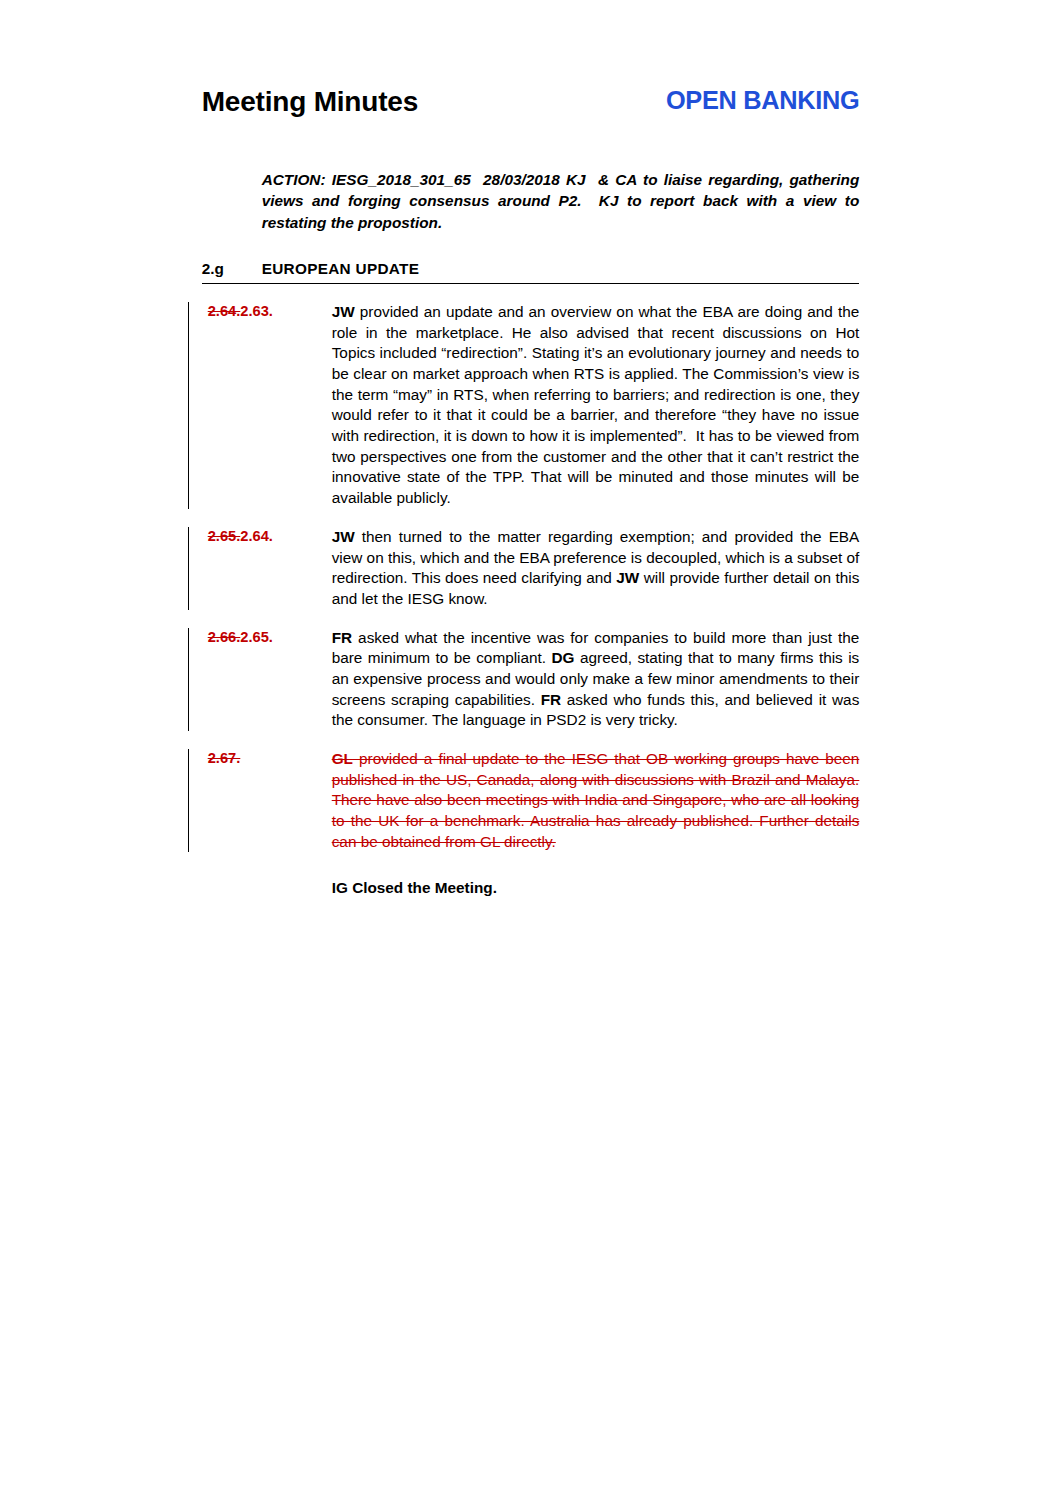Meeting Minutes
OPEN BANKING
ACTION: IESG_2018_301_65 28/03/2018 KJ & CA to liaise regarding, gathering views and forging consensus around P2. KJ to report back with a view to restating the propostion.
2.g
EUROPEAN UPDATE
2.64. 2.63.
JW provided an update and an overview on what the EBA are doing and the role in the marketplace. He also advised that recent discussions on Hot Topics included “redirection”. Stating it’s an evolutionary journey and needs to be clear on market approach when RTS is applied. The Commission’s view is the term “may” in RTS, when referring to barriers; and redirection is one, they would refer to it that it could be a barrier, and therefore “they have no issue with redirection, it is down to how it is implemented”. It has to be viewed from two perspectives one from the customer and the other that it can’t restrict the innovative state of the TPP. That will be minuted and those minutes will be available publicly.
2.65. 2.64.
JW then turned to the matter regarding exemption; and provided the EBA view on this, which and the EBA preference is decoupled, which is a subset of redirection. This does need clarifying and JW will provide further detail on this and let the IESG know.
2.66. 2.65.
FR asked what the incentive was for companies to build more than just the bare minimum to be compliant. DG agreed, stating that to many firms this is an expensive process and would only make a few minor amendments to their screens scraping capabilities. FR asked who funds this, and believed it was the consumer. The language in PSD2 is very tricky.
2.67.
GL provided a final update to the IESG that OB working groups have been published in the US, Canada, along with discussions with Brazil and Malaya. There have also been meetings with India and Singapore, who are all looking to the UK for a benchmark. Australia has already published. Further details can be obtained from GL directly.
IG Closed the Meeting.